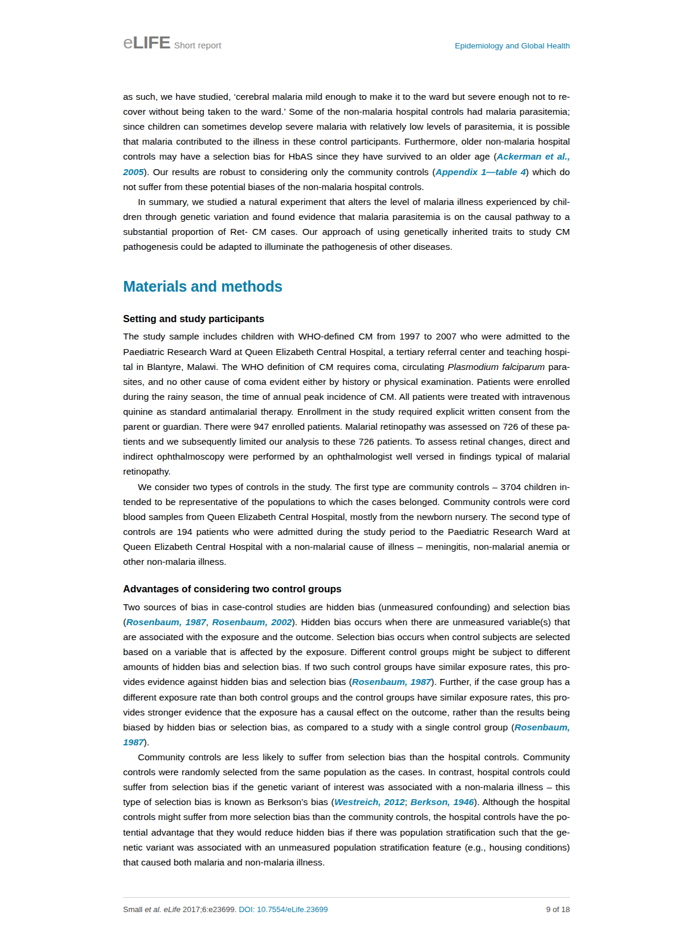eLIFE Short report
Epidemiology and Global Health
as such, we have studied, ‘cerebral malaria mild enough to make it to the ward but severe enough not to recover without being taken to the ward.’ Some of the non-malaria hospital controls had malaria parasitemia; since children can sometimes develop severe malaria with relatively low levels of parasitemia, it is possible that malaria contributed to the illness in these control participants. Furthermore, older non-malaria hospital controls may have a selection bias for HbAS since they have survived to an older age (Ackerman et al., 2005). Our results are robust to considering only the community controls (Appendix 1—table 4) which do not suffer from these potential biases of the non-malaria hospital controls.
In summary, we studied a natural experiment that alters the level of malaria illness experienced by children through genetic variation and found evidence that malaria parasitemia is on the causal pathway to a substantial proportion of Ret- CM cases. Our approach of using genetically inherited traits to study CM pathogenesis could be adapted to illuminate the pathogenesis of other diseases.
Materials and methods
Setting and study participants
The study sample includes children with WHO-defined CM from 1997 to 2007 who were admitted to the Paediatric Research Ward at Queen Elizabeth Central Hospital, a tertiary referral center and teaching hospital in Blantyre, Malawi. The WHO definition of CM requires coma, circulating Plasmodium falciparum parasites, and no other cause of coma evident either by history or physical examination. Patients were enrolled during the rainy season, the time of annual peak incidence of CM. All patients were treated with intravenous quinine as standard antimalarial therapy. Enrollment in the study required explicit written consent from the parent or guardian. There were 947 enrolled patients. Malarial retinopathy was assessed on 726 of these patients and we subsequently limited our analysis to these 726 patients. To assess retinal changes, direct and indirect ophthalmoscopy were performed by an ophthalmologist well versed in findings typical of malarial retinopathy.
We consider two types of controls in the study. The first type are community controls – 3704 children intended to be representative of the populations to which the cases belonged. Community controls were cord blood samples from Queen Elizabeth Central Hospital, mostly from the newborn nursery. The second type of controls are 194 patients who were admitted during the study period to the Paediatric Research Ward at Queen Elizabeth Central Hospital with a non-malarial cause of illness – meningitis, non-malarial anemia or other non-malaria illness.
Advantages of considering two control groups
Two sources of bias in case-control studies are hidden bias (unmeasured confounding) and selection bias (Rosenbaum, 1987, Rosenbaum, 2002). Hidden bias occurs when there are unmeasured variable(s) that are associated with the exposure and the outcome. Selection bias occurs when control subjects are selected based on a variable that is affected by the exposure. Different control groups might be subject to different amounts of hidden bias and selection bias. If two such control groups have similar exposure rates, this provides evidence against hidden bias and selection bias (Rosenbaum, 1987). Further, if the case group has a different exposure rate than both control groups and the control groups have similar exposure rates, this provides stronger evidence that the exposure has a causal effect on the outcome, rather than the results being biased by hidden bias or selection bias, as compared to a study with a single control group (Rosenbaum, 1987).
Community controls are less likely to suffer from selection bias than the hospital controls. Community controls were randomly selected from the same population as the cases. In contrast, hospital controls could suffer from selection bias if the genetic variant of interest was associated with a non-malaria illness – this type of selection bias is known as Berkson’s bias (Westreich, 2012; Berkson, 1946). Although the hospital controls might suffer from more selection bias than the community controls, the hospital controls have the potential advantage that they would reduce hidden bias if there was population stratification such that the genetic variant was associated with an unmeasured population stratification feature (e.g., housing conditions) that caused both malaria and non-malaria illness.
Small et al. eLife 2017;6:e23699. DOI: 10.7554/eLife.23699
9 of 18